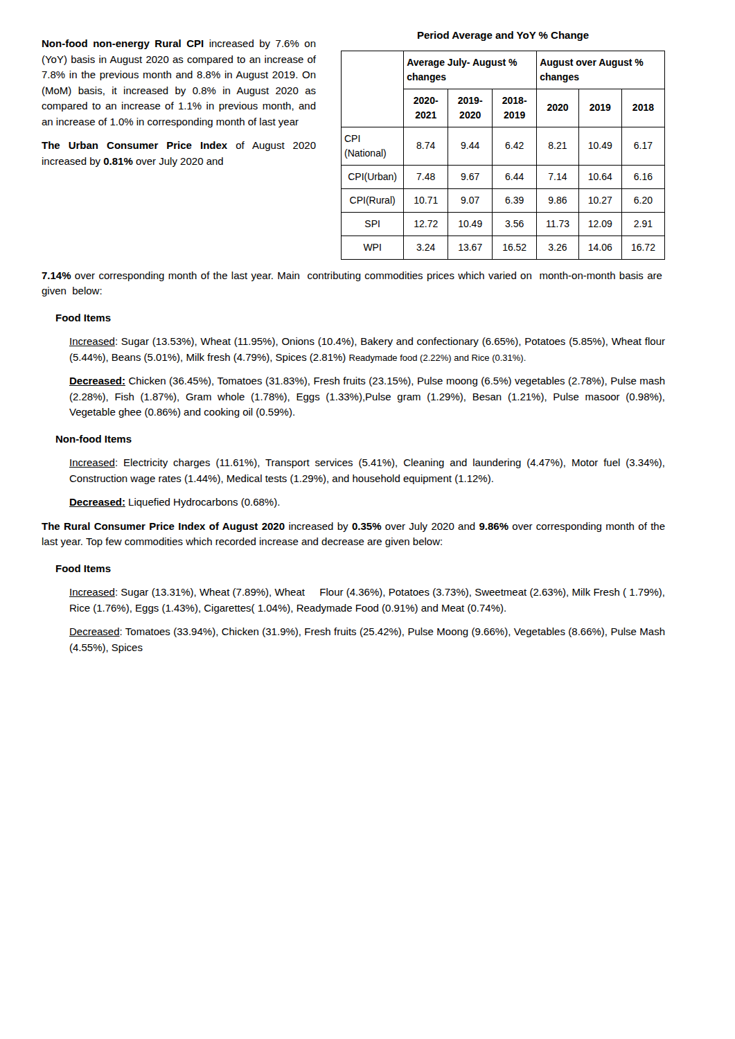Period Average and YoY % Change
| | Average July- August % changes | August over August % changes |
| 2020-2021 | 2019-2020 | 2018-2019 | 2020 | 2019 | 2018 |
| CPI (National) | 8.74 | 9.44 | 6.42 | 8.21 | 10.49 | 6.17 |
| CPI(Urban) | 7.48 | 9.67 | 6.44 | 7.14 | 10.64 | 6.16 |
| CPI(Rural) | 10.71 | 9.07 | 6.39 | 9.86 | 10.27 | 6.20 |
| SPI | 12.72 | 10.49 | 3.56 | 11.73 | 12.09 | 2.91 |
| WPI | 3.24 | 13.67 | 16.52 | 3.26 | 14.06 | 16.72 |
Non-food non-energy Rural CPI increased by 7.6% on (YoY) basis in August 2020 as compared to an increase of 7.8% in the previous month and 8.8% in August 2019. On (MoM) basis, it increased by 0.8% in August 2020 as compared to an increase of 1.1% in previous month, and an increase of 1.0% in corresponding month of last year
The Urban Consumer Price Index of August 2020 increased by 0.81% over July 2020 and
7.14% over corresponding month of the last year. Main contributing commodities prices which varied on month-on-month basis are given below:
Food Items
Increased: Sugar (13.53%), Wheat (11.95%), Onions (10.4%), Bakery and confectionary (6.65%), Potatoes (5.85%), Wheat flour (5.44%), Beans (5.01%), Milk fresh (4.79%), Spices (2.81%) Readymade food (2.22%) and Rice (0.31%).
Decreased: Chicken (36.45%), Tomatoes (31.83%), Fresh fruits (23.15%), Pulse moong (6.5%) vegetables (2.78%), Pulse mash (2.28%), Fish (1.87%), Gram whole (1.78%), Eggs (1.33%),Pulse gram (1.29%), Besan (1.21%), Pulse masoor (0.98%), Vegetable ghee (0.86%) and cooking oil (0.59%).
Non-food Items
Increased: Electricity charges (11.61%), Transport services (5.41%), Cleaning and laundering (4.47%), Motor fuel (3.34%), Construction wage rates (1.44%), Medical tests (1.29%), and household equipment (1.12%).
Decreased: Liquefied Hydrocarbons (0.68%).
The Rural Consumer Price Index of August 2020 increased by 0.35% over July 2020 and 9.86% over corresponding month of the last year. Top few commodities which recorded increase and decrease are given below:
Food Items
Increased: Sugar (13.31%), Wheat (7.89%), Wheat Flour (4.36%), Potatoes (3.73%), Sweetmeat (2.63%), Milk Fresh ( 1.79%), Rice (1.76%), Eggs (1.43%), Cigarettes( 1.04%), Readymade Food (0.91%) and Meat (0.74%).
Decreased: Tomatoes (33.94%), Chicken (31.9%), Fresh fruits (25.42%), Pulse Moong (9.66%), Vegetables (8.66%), Pulse Mash (4.55%), Spices